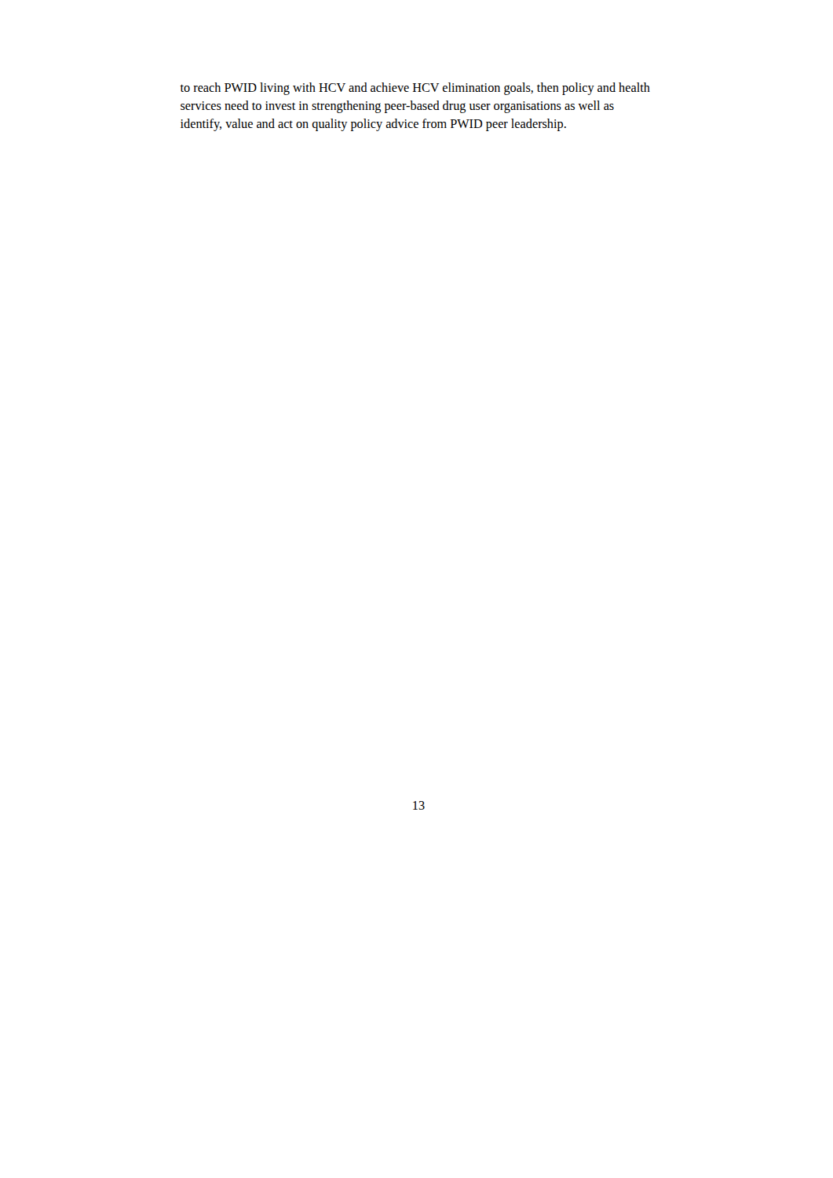to reach PWID living with HCV and achieve HCV elimination goals, then policy and health services need to invest in strengthening peer-based drug user organisations as well as identify, value and act on quality policy advice from PWID peer leadership.
13